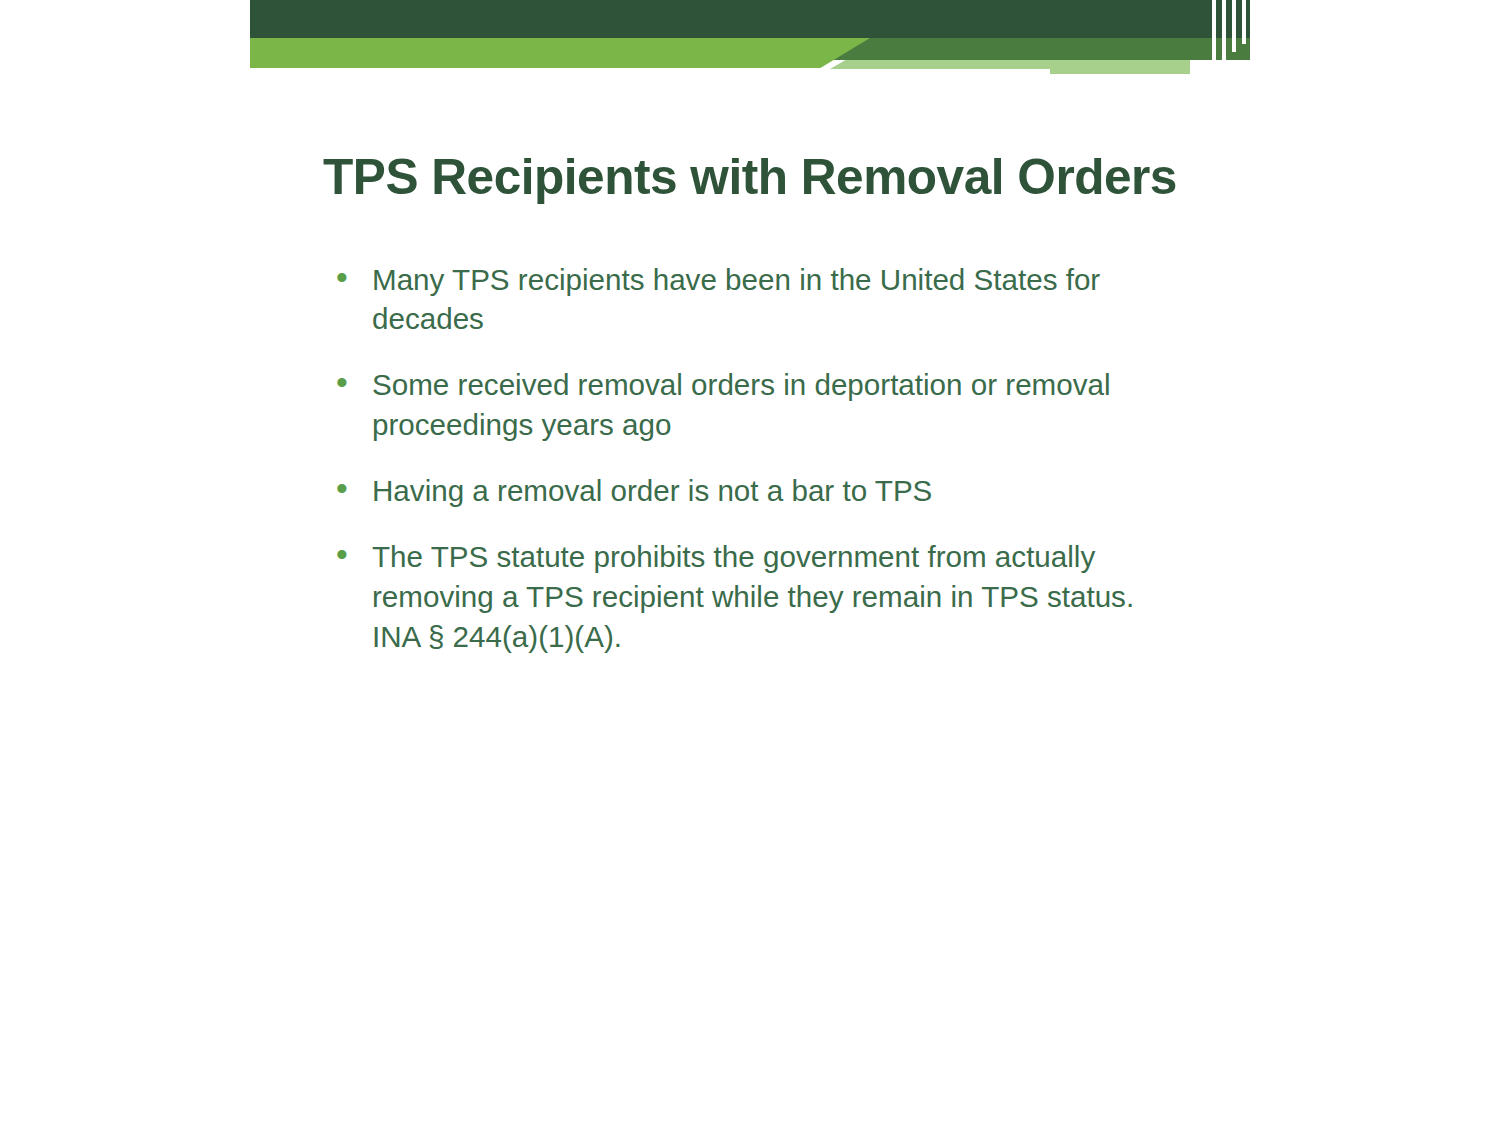TPS Recipients with Removal Orders
Many TPS recipients have been in the United States for decades
Some received removal orders in deportation or removal proceedings years ago
Having a removal order is not a bar to TPS
The TPS statute prohibits the government from actually removing a TPS recipient while they remain in TPS status. INA § 244(a)(1)(A).